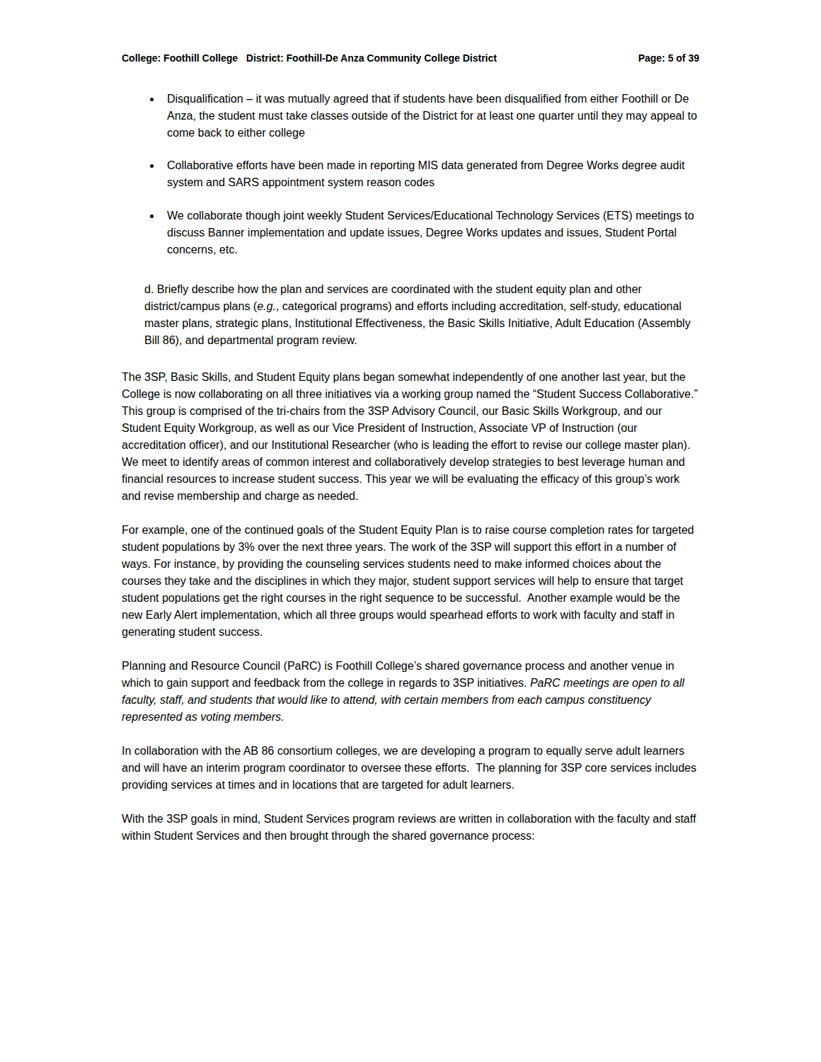College: Foothill College District: Foothill-De Anza Community College District Page: 5 of 39
Disqualification – it was mutually agreed that if students have been disqualified from either Foothill or De Anza, the student must take classes outside of the District for at least one quarter until they may appeal to come back to either college
Collaborative efforts have been made in reporting MIS data generated from Degree Works degree audit system and SARS appointment system reason codes
We collaborate though joint weekly Student Services/Educational Technology Services (ETS) meetings to discuss Banner implementation and update issues, Degree Works updates and issues, Student Portal concerns, etc.
d. Briefly describe how the plan and services are coordinated with the student equity plan and other district/campus plans (e.g., categorical programs) and efforts including accreditation, self-study, educational master plans, strategic plans, Institutional Effectiveness, the Basic Skills Initiative, Adult Education (Assembly Bill 86), and departmental program review.
The 3SP, Basic Skills, and Student Equity plans began somewhat independently of one another last year, but the College is now collaborating on all three initiatives via a working group named the “Student Success Collaborative.” This group is comprised of the tri-chairs from the 3SP Advisory Council, our Basic Skills Workgroup, and our Student Equity Workgroup, as well as our Vice President of Instruction, Associate VP of Instruction (our accreditation officer), and our Institutional Researcher (who is leading the effort to revise our college master plan). We meet to identify areas of common interest and collaboratively develop strategies to best leverage human and financial resources to increase student success. This year we will be evaluating the efficacy of this group’s work and revise membership and charge as needed.
For example, one of the continued goals of the Student Equity Plan is to raise course completion rates for targeted student populations by 3% over the next three years. The work of the 3SP will support this effort in a number of ways. For instance, by providing the counseling services students need to make informed choices about the courses they take and the disciplines in which they major, student support services will help to ensure that target student populations get the right courses in the right sequence to be successful. Another example would be the new Early Alert implementation, which all three groups would spearhead efforts to work with faculty and staff in generating student success.
Planning and Resource Council (PaRC) is Foothill College’s shared governance process and another venue in which to gain support and feedback from the college in regards to 3SP initiatives. PaRC meetings are open to all faculty, staff, and students that would like to attend, with certain members from each campus constituency represented as voting members.
In collaboration with the AB 86 consortium colleges, we are developing a program to equally serve adult learners and will have an interim program coordinator to oversee these efforts. The planning for 3SP core services includes providing services at times and in locations that are targeted for adult learners.
With the 3SP goals in mind, Student Services program reviews are written in collaboration with the faculty and staff within Student Services and then brought through the shared governance process: